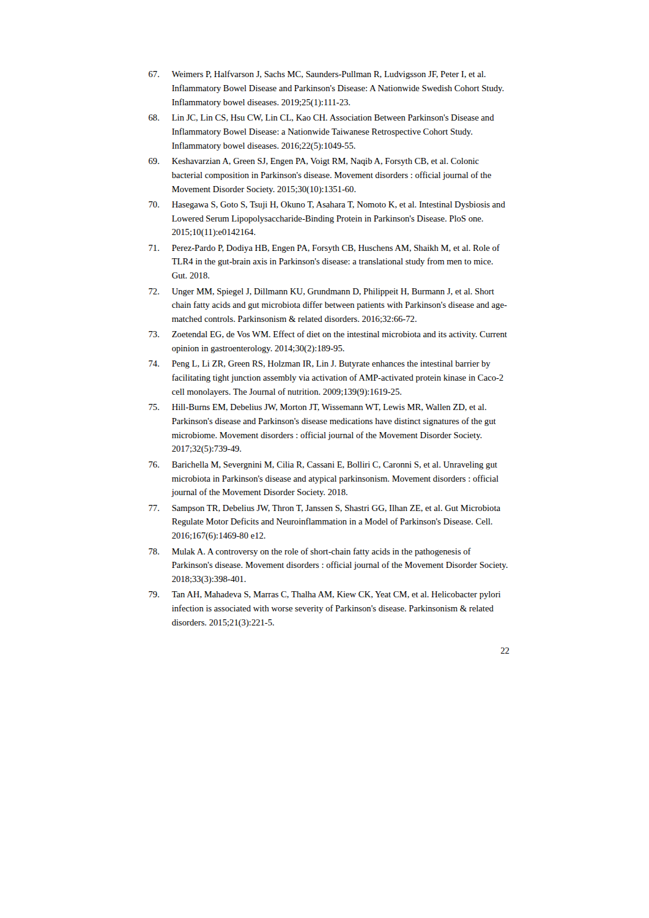67. Weimers P, Halfvarson J, Sachs MC, Saunders-Pullman R, Ludvigsson JF, Peter I, et al. Inflammatory Bowel Disease and Parkinson's Disease: A Nationwide Swedish Cohort Study. Inflammatory bowel diseases. 2019;25(1):111-23.
68. Lin JC, Lin CS, Hsu CW, Lin CL, Kao CH. Association Between Parkinson's Disease and Inflammatory Bowel Disease: a Nationwide Taiwanese Retrospective Cohort Study. Inflammatory bowel diseases. 2016;22(5):1049-55.
69. Keshavarzian A, Green SJ, Engen PA, Voigt RM, Naqib A, Forsyth CB, et al. Colonic bacterial composition in Parkinson's disease. Movement disorders : official journal of the Movement Disorder Society. 2015;30(10):1351-60.
70. Hasegawa S, Goto S, Tsuji H, Okuno T, Asahara T, Nomoto K, et al. Intestinal Dysbiosis and Lowered Serum Lipopolysaccharide-Binding Protein in Parkinson's Disease. PloS one. 2015;10(11):e0142164.
71. Perez-Pardo P, Dodiya HB, Engen PA, Forsyth CB, Huschens AM, Shaikh M, et al. Role of TLR4 in the gut-brain axis in Parkinson's disease: a translational study from men to mice. Gut. 2018.
72. Unger MM, Spiegel J, Dillmann KU, Grundmann D, Philippeit H, Burmann J, et al. Short chain fatty acids and gut microbiota differ between patients with Parkinson's disease and age-matched controls. Parkinsonism & related disorders. 2016;32:66-72.
73. Zoetendal EG, de Vos WM. Effect of diet on the intestinal microbiota and its activity. Current opinion in gastroenterology. 2014;30(2):189-95.
74. Peng L, Li ZR, Green RS, Holzman IR, Lin J. Butyrate enhances the intestinal barrier by facilitating tight junction assembly via activation of AMP-activated protein kinase in Caco-2 cell monolayers. The Journal of nutrition. 2009;139(9):1619-25.
75. Hill-Burns EM, Debelius JW, Morton JT, Wissemann WT, Lewis MR, Wallen ZD, et al. Parkinson's disease and Parkinson's disease medications have distinct signatures of the gut microbiome. Movement disorders : official journal of the Movement Disorder Society. 2017;32(5):739-49.
76. Barichella M, Severgnini M, Cilia R, Cassani E, Bolliri C, Caronni S, et al. Unraveling gut microbiota in Parkinson's disease and atypical parkinsonism. Movement disorders : official journal of the Movement Disorder Society. 2018.
77. Sampson TR, Debelius JW, Thron T, Janssen S, Shastri GG, Ilhan ZE, et al. Gut Microbiota Regulate Motor Deficits and Neuroinflammation in a Model of Parkinson's Disease. Cell. 2016;167(6):1469-80 e12.
78. Mulak A. A controversy on the role of short-chain fatty acids in the pathogenesis of Parkinson's disease. Movement disorders : official journal of the Movement Disorder Society. 2018;33(3):398-401.
79. Tan AH, Mahadeva S, Marras C, Thalha AM, Kiew CK, Yeat CM, et al. Helicobacter pylori infection is associated with worse severity of Parkinson's disease. Parkinsonism & related disorders. 2015;21(3):221-5.
22